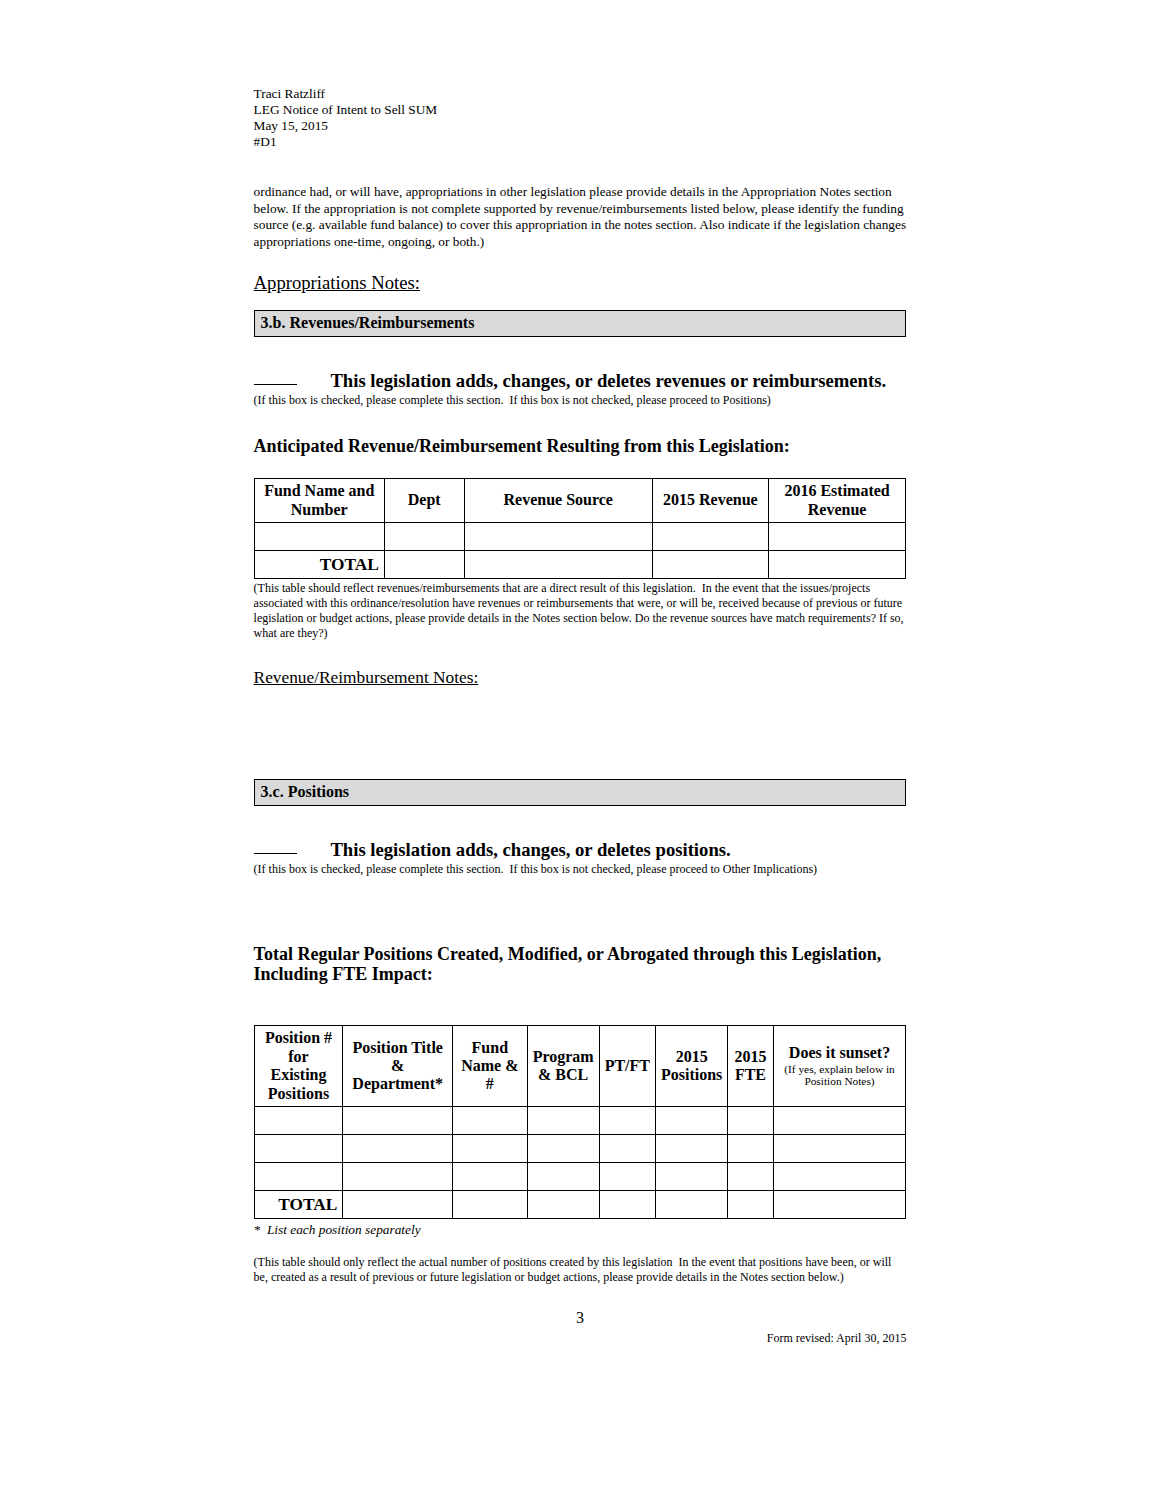Traci Ratzliff
LEG Notice of Intent to Sell SUM
May 15, 2015
#D1
ordinance had, or will have, appropriations in other legislation please provide details in the Appropriation Notes section below. If the appropriation is not complete supported by revenue/reimbursements listed below, please identify the funding source (e.g. available fund balance) to cover this appropriation in the notes section. Also indicate if the legislation changes appropriations one-time, ongoing, or both.)
Appropriations Notes:
3.b. Revenues/Reimbursements
This legislation adds, changes, or deletes revenues or reimbursements.
(If this box is checked, please complete this section. If this box is not checked, please proceed to Positions)
Anticipated Revenue/Reimbursement Resulting from this Legislation:
| Fund Name and Number | Dept | Revenue Source | 2015 Revenue | 2016 Estimated Revenue |
| --- | --- | --- | --- | --- |
| TOTAL | | | | |
(This table should reflect revenues/reimbursements that are a direct result of this legislation. In the event that the issues/projects associated with this ordinance/resolution have revenues or reimbursements that were, or will be, received because of previous or future legislation or budget actions, please provide details in the Notes section below. Do the revenue sources have match requirements? If so, what are they?)
Revenue/Reimbursement Notes:
3.c. Positions
This legislation adds, changes, or deletes positions.
(If this box is checked, please complete this section. If this box is not checked, please proceed to Other Implications)
Total Regular Positions Created, Modified, or Abrogated through this Legislation, Including FTE Impact:
| Position # for Existing Positions | Position Title & Department* | Fund Name & # | Program & BCL | PT/FT | 2015 Positions | 2015 FTE | Does it sunset? (If yes, explain below in Position Notes) |
| --- | --- | --- | --- | --- | --- | --- | --- |
| TOTAL | | | | | | | |
* List each position separately
(This table should only reflect the actual number of positions created by this legislation In the event that positions have been, or will be, created as a result of previous or future legislation or budget actions, please provide details in the Notes section below.)
3
Form revised: April 30, 2015